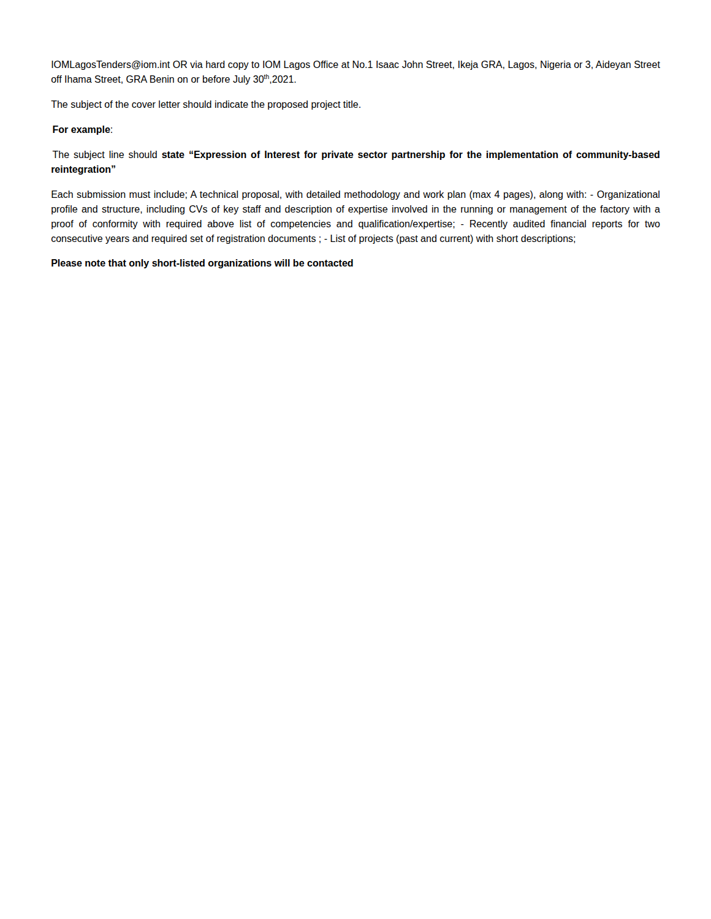IOMLagosTenders@iom.int OR via hard copy to IOM Lagos Office at No.1 Isaac John Street, Ikeja GRA, Lagos, Nigeria or 3, Aideyan Street off Ihama Street, GRA Benin on or before July 30th,2021.
The subject of the cover letter should indicate the proposed project title.
For example:
The subject line should state “Expression of Interest for private sector partnership for the implementation of community-based reintegration”
Each submission must include; A technical proposal, with detailed methodology and work plan (max 4 pages), along with: - Organizational profile and structure, including CVs of key staff and description of expertise involved in the running or management of the factory with a proof of conformity with required above list of competencies and qualification/expertise; - Recently audited financial reports for two consecutive years and required set of registration documents ; - List of projects (past and current) with short descriptions;
Please note that only short-listed organizations will be contacted